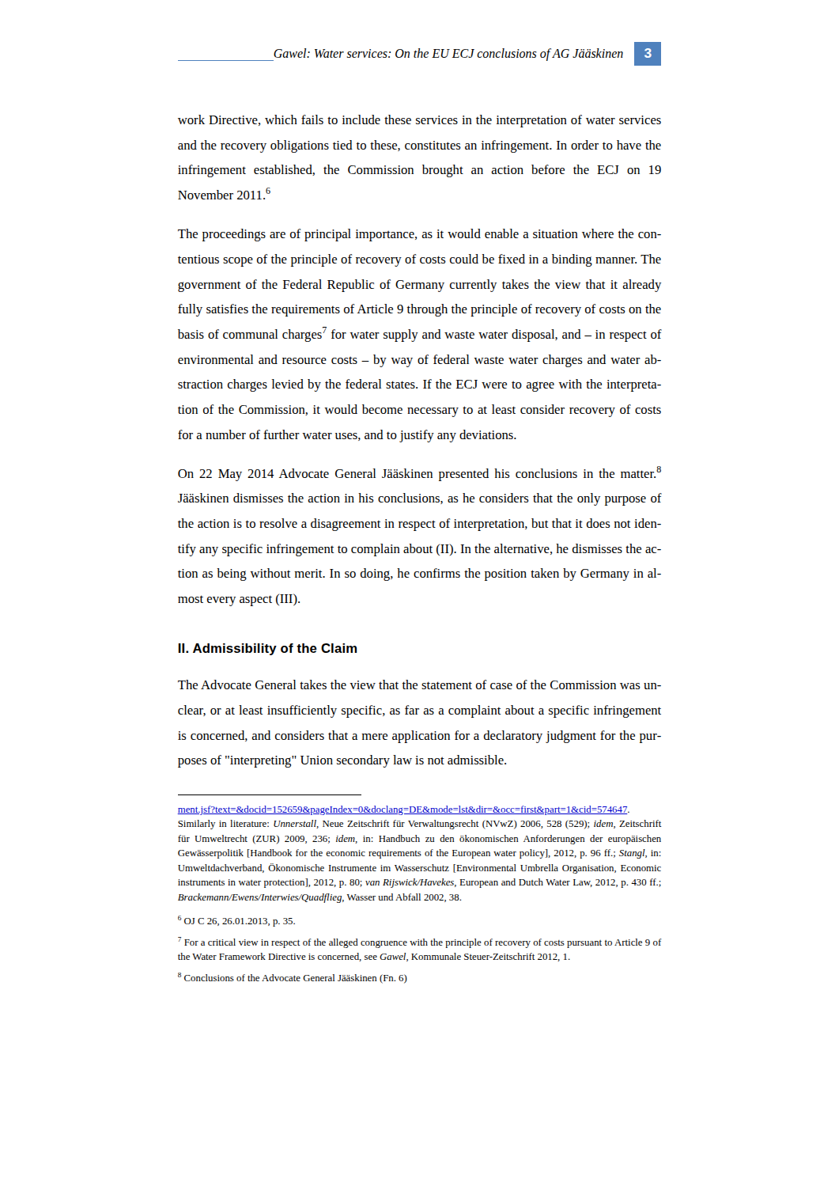Gawel: Water services: On the EU ECJ conclusions of AG Jääskinen
3
work Directive, which fails to include these services in the interpretation of water services and the recovery obligations tied to these, constitutes an infringement. In order to have the infringement established, the Commission brought an action before the ECJ on 19 November 2011.6
The proceedings are of principal importance, as it would enable a situation where the contentious scope of the principle of recovery of costs could be fixed in a binding manner. The government of the Federal Republic of Germany currently takes the view that it already fully satisfies the requirements of Article 9 through the principle of recovery of costs on the basis of communal charges7 for water supply and waste water disposal, and – in respect of environmental and resource costs – by way of federal waste water charges and water abstraction charges levied by the federal states. If the ECJ were to agree with the interpretation of the Commission, it would become necessary to at least consider recovery of costs for a number of further water uses, and to justify any deviations.
On 22 May 2014 Advocate General Jääskinen presented his conclusions in the matter.8 Jääskinen dismisses the action in his conclusions, as he considers that the only purpose of the action is to resolve a disagreement in respect of interpretation, but that it does not identify any specific infringement to complain about (II). In the alternative, he dismisses the action as being without merit. In so doing, he confirms the position taken by Germany in almost every aspect (III).
II. Admissibility of the Claim
The Advocate General takes the view that the statement of case of the Commission was unclear, or at least insufficiently specific, as far as a complaint about a specific infringement is concerned, and considers that a mere application for a declaratory judgment for the purposes of "interpreting" Union secondary law is not admissible.
ment.jsf?text=&docid=152659&pageIndex=0&doclang=DE&mode=lst&dir=&occ=first&part=1&cid=574647. Similarly in literature: Unnerstall, Neue Zeitschrift für Verwaltungsrecht (NVwZ) 2006, 528 (529); idem, Zeitschrift für Umweltrecht (ZUR) 2009, 236; idem, in: Handbuch zu den ökonomischen Anforderungen der europäischen Gewässerpolitik [Handbook for the economic requirements of the European water policy], 2012, p. 96 ff.; Stangl, in: Umweltdachverband, Ökonomische Instrumente im Wasserschutz [Environmental Umbrella Organisation, Economic instruments in water protection], 2012, p. 80; van Rijswick/Havekes, European and Dutch Water Law, 2012, p. 430 ff.; Brackemann/Ewens/Interwies/Quadflieg, Wasser und Abfall 2002, 38.
6 OJ C 26, 26.01.2013, p. 35.
7 For a critical view in respect of the alleged congruence with the principle of recovery of costs pursuant to Article 9 of the Water Framework Directive is concerned, see Gawel, Kommunale Steuer-Zeitschrift 2012, 1.
8 Conclusions of the Advocate General Jääskinen (Fn. 6)